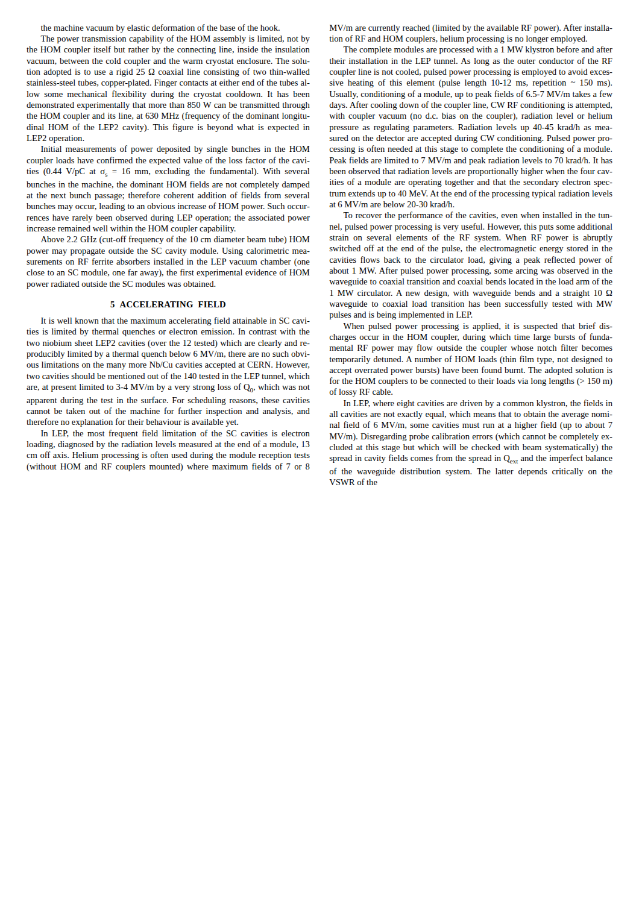the machine vacuum by elastic deformation of the base of the hook.
The power transmission capability of the HOM assembly is limited, not by the HOM coupler itself but rather by the connecting line, inside the insulation vacuum, between the cold coupler and the warm cryostat enclosure. The solution adopted is to use a rigid 25 Ω coaxial line consisting of two thin-walled stainless-steel tubes, copper-plated. Finger contacts at either end of the tubes allow some mechanical flexibility during the cryostat cooldown. It has been demonstrated experimentally that more than 850 W can be transmitted through the HOM coupler and its line, at 630 MHz (frequency of the dominant longitudinal HOM of the LEP2 cavity). This figure is beyond what is expected in LEP2 operation.
Initial measurements of power deposited by single bunches in the HOM coupler loads have confirmed the expected value of the loss factor of the cavities (0.44 V/pC at σs = 16 mm, excluding the fundamental). With several bunches in the machine, the dominant HOM fields are not completely damped at the next bunch passage; therefore coherent addition of fields from several bunches may occur, leading to an obvious increase of HOM power. Such occurrences have rarely been observed during LEP operation; the associated power increase remained well within the HOM coupler capability.
Above 2.2 GHz (cut-off frequency of the 10 cm diameter beam tube) HOM power may propagate outside the SC cavity module. Using calorimetric measurements on RF ferrite absorbers installed in the LEP vacuum chamber (one close to an SC module, one far away), the first experimental evidence of HOM power radiated outside the SC modules was obtained.
5 ACCELERATING FIELD
It is well known that the maximum accelerating field attainable in SC cavities is limited by thermal quenches or electron emission. In contrast with the two niobium sheet LEP2 cavities (over the 12 tested) which are clearly and reproducibly limited by a thermal quench below 6 MV/m, there are no such obvious limitations on the many more Nb/Cu cavities accepted at CERN. However, two cavities should be mentioned out of the 140 tested in the LEP tunnel, which are, at present limited to 3-4 MV/m by a very strong loss of Q0, which was not apparent during the test in the surface. For scheduling reasons, these cavities cannot be taken out of the machine for further inspection and analysis, and therefore no explanation for their behaviour is available yet.
In LEP, the most frequent field limitation of the SC cavities is electron loading, diagnosed by the radiation levels measured at the end of a module, 13 cm off axis. Helium processing is often used during the module reception tests (without HOM and RF couplers mounted) where maximum fields of 7 or 8 MV/m are currently reached (limited by the available RF power). After installation of RF and HOM couplers, helium processing is no longer employed.
The complete modules are processed with a 1 MW klystron before and after their installation in the LEP tunnel. As long as the outer conductor of the RF coupler line is not cooled, pulsed power processing is employed to avoid excessive heating of this element (pulse length 10-12 ms, repetition ~ 150 ms). Usually, conditioning of a module, up to peak fields of 6.5-7 MV/m takes a few days. After cooling down of the coupler line, CW RF conditioning is attempted, with coupler vacuum (no d.c. bias on the coupler), radiation level or helium pressure as regulating parameters. Radiation levels up 40-45 krad/h as measured on the detector are accepted during CW conditioning. Pulsed power processing is often needed at this stage to complete the conditioning of a module. Peak fields are limited to 7 MV/m and peak radiation levels to 70 krad/h. It has been observed that radiation levels are proportionally higher when the four cavities of a module are operating together and that the secondary electron spectrum extends up to 40 MeV. At the end of the processing typical radiation levels at 6 MV/m are below 20-30 krad/h.
To recover the performance of the cavities, even when installed in the tunnel, pulsed power processing is very useful. However, this puts some additional strain on several elements of the RF system. When RF power is abruptly switched off at the end of the pulse, the electromagnetic energy stored in the cavities flows back to the circulator load, giving a peak reflected power of about 1 MW. After pulsed power processing, some arcing was observed in the waveguide to coaxial transition and coaxial bends located in the load arm of the 1 MW circulator. A new design, with waveguide bends and a straight 10 Ω waveguide to coaxial load transition has been successfully tested with MW pulses and is being implemented in LEP.
When pulsed power processing is applied, it is suspected that brief discharges occur in the HOM coupler, during which time large bursts of fundamental RF power may flow outside the coupler whose notch filter becomes temporarily detuned. A number of HOM loads (thin film type, not designed to accept overrated power bursts) have been found burnt. The adopted solution is for the HOM couplers to be connected to their loads via long lengths (> 150 m) of lossy RF cable.
In LEP, where eight cavities are driven by a common klystron, the fields in all cavities are not exactly equal, which means that to obtain the average nominal field of 6 MV/m, some cavities must run at a higher field (up to about 7 MV/m). Disregarding probe calibration errors (which cannot be completely excluded at this stage but which will be checked with beam systematically) the spread in cavity fields comes from the spread in Qext and the imperfect balance of the waveguide distribution system. The latter depends critically on the VSWR of the